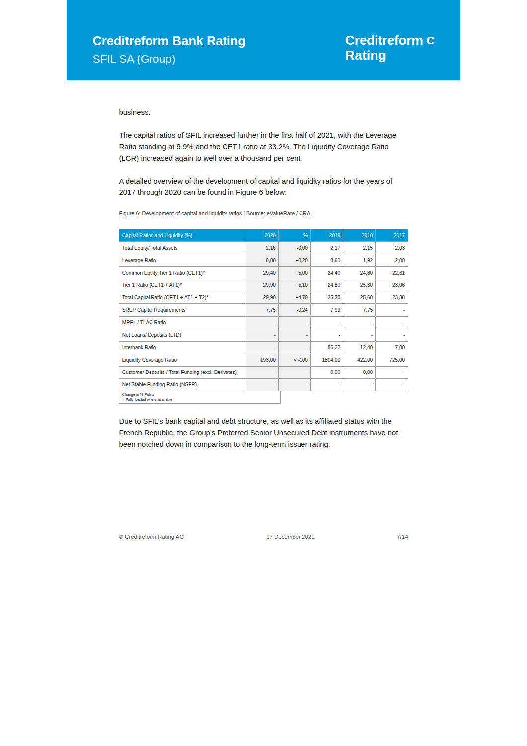Creditreform Bank Rating
SFIL SA (Group)
Creditreform C
Rating
business.
The capital ratios of SFIL increased further in the first half of 2021, with the Leverage Ratio standing at 9.9% and the CET1 ratio at 33.2%. The Liquidity Coverage Ratio (LCR) increased again to well over a thousand per cent.
A detailed overview of the development of capital and liquidity ratios for the years of 2017 through 2020 can be found in Figure 6 below:
Figure 6: Development of capital and liquidity ratios | Source: eValueRate / CRA
| Capital Ratios and Liquidity (%) | 2020 | % | 2019 | 2018 | 2017 |
| --- | --- | --- | --- | --- | --- |
| Total Equity/ Total Assets | 2,16 | -0,00 | 2,17 | 2,15 | 2,03 |
| Leverage Ratio | 8,80 | +0,20 | 8,60 | 1,92 | 2,00 |
| Common Equity Tier 1 Ratio (CET1)* | 29,40 | +5,00 | 24,40 | 24,80 | 22,61 |
| Tier 1 Ratio (CET1 + AT1)* | 29,90 | +5,10 | 24,80 | 25,30 | 23,06 |
| Total Capital Ratio (CET1 + AT1 + T2)* | 29,90 | +4,70 | 25,20 | 25,60 | 23,38 |
| SREP Capital Requirements | 7,75 | -0,24 | 7,99 | 7,75 | - |
| MREL / TLAC Ratio | - | - | - | - | - |
| Net Loans/ Deposits (LTD) | - | - | - | - | - |
| Interbank Ratio | - | - | 85,22 | 12,40 | 7,00 |
| Liquidity Coverage Ratio | 193,00 | < -100 | 1804,00 | 422,00 | 725,00 |
| Customer Deposits / Total Funding (excl. Derivates) | - | - | 0,00 | 0,00 | - |
| Net Stable Funding Ratio (NSFR) | - | - | - | - | - |
Change in % Points
* Fully-loaded where available
Due to SFIL’s bank capital and debt structure, as well as its affiliated status with the French Republic, the Group’s Preferred Senior Unsecured Debt instruments have not been notched down in comparison to the long-term issuer rating.
© Creditreform Rating AG
17 December 2021
7/14